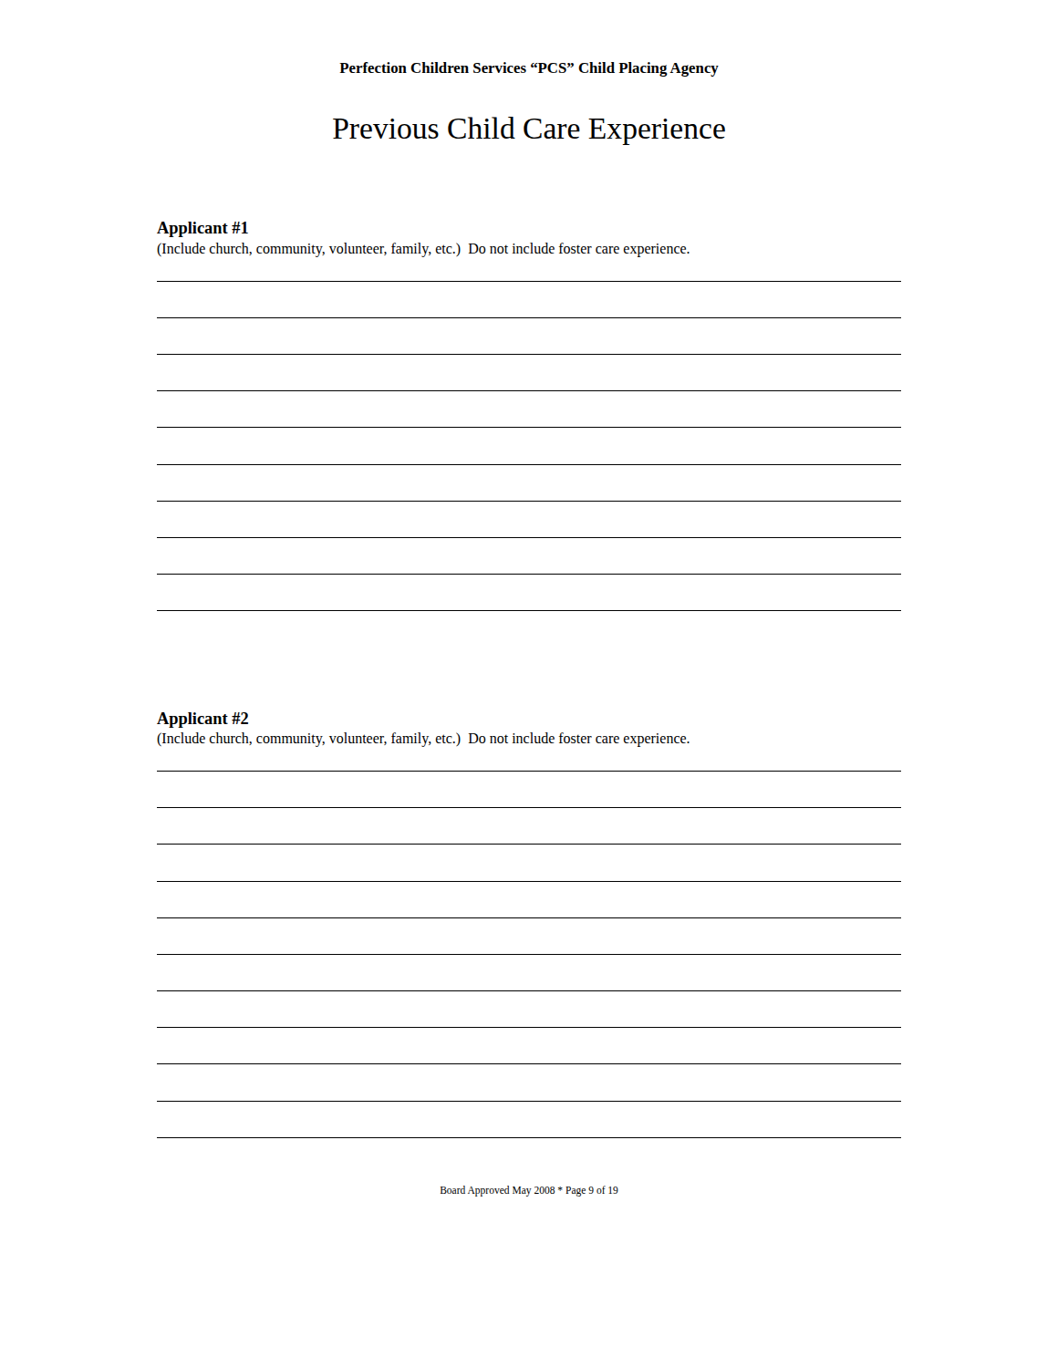Perfection Children Services “PCS” Child Placing Agency
Previous Child Care Experience
Applicant #1
(Include church, community, volunteer, family, etc.) Do not include foster care experience.
Applicant #2
(Include church, community, volunteer, family, etc.) Do not include foster care experience.
Board Approved May 2008 * Page 9 of 19